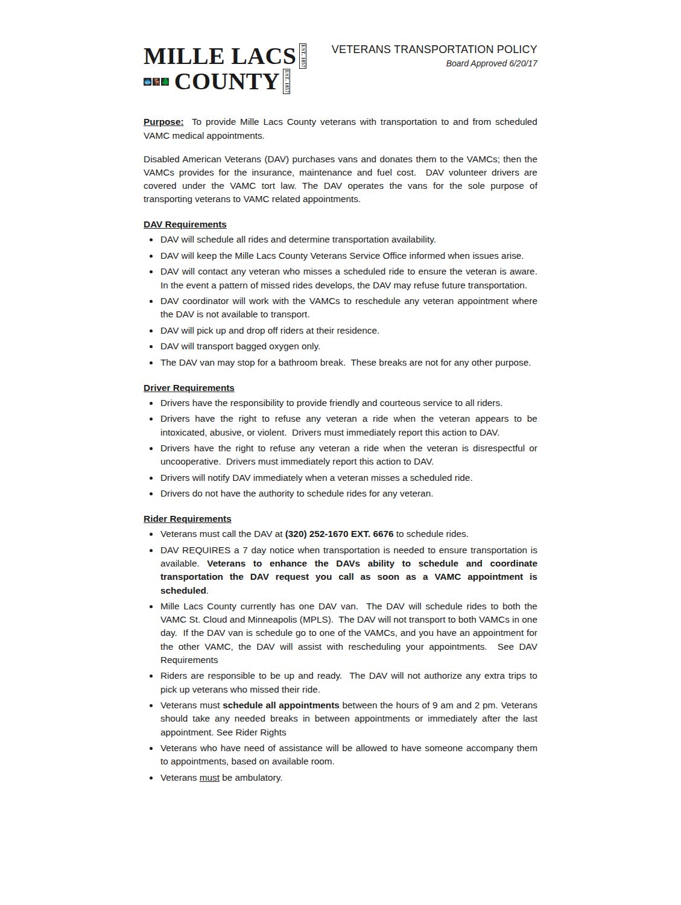MILLE LACS EST. 1857
🐟🦌🌲 COUNTY EST. 1857
VETERANS TRANSPORTATION POLICY
Board Approved 6/20/17
Purpose: To provide Mille Lacs County veterans with transportation to and from scheduled VAMC medical appointments.
Disabled American Veterans (DAV) purchases vans and donates them to the VAMCs; then the VAMCs provides for the insurance, maintenance and fuel cost. DAV volunteer drivers are covered under the VAMC tort law. The DAV operates the vans for the sole purpose of transporting veterans to VAMC related appointments.
DAV Requirements
DAV will schedule all rides and determine transportation availability.
DAV will keep the Mille Lacs County Veterans Service Office informed when issues arise.
DAV will contact any veteran who misses a scheduled ride to ensure the veteran is aware. In the event a pattern of missed rides develops, the DAV may refuse future transportation.
DAV coordinator will work with the VAMCs to reschedule any veteran appointment where the DAV is not available to transport.
DAV will pick up and drop off riders at their residence.
DAV will transport bagged oxygen only.
The DAV van may stop for a bathroom break. These breaks are not for any other purpose.
Driver Requirements
Drivers have the responsibility to provide friendly and courteous service to all riders.
Drivers have the right to refuse any veteran a ride when the veteran appears to be intoxicated, abusive, or violent. Drivers must immediately report this action to DAV.
Drivers have the right to refuse any veteran a ride when the veteran is disrespectful or uncooperative. Drivers must immediately report this action to DAV.
Drivers will notify DAV immediately when a veteran misses a scheduled ride.
Drivers do not have the authority to schedule rides for any veteran.
Rider Requirements
Veterans must call the DAV at (320) 252-1670 EXT. 6676 to schedule rides.
DAV REQUIRES a 7 day notice when transportation is needed to ensure transportation is available. Veterans to enhance the DAVs ability to schedule and coordinate transportation the DAV request you call as soon as a VAMC appointment is scheduled.
Mille Lacs County currently has one DAV van. The DAV will schedule rides to both the VAMC St. Cloud and Minneapolis (MPLS). The DAV will not transport to both VAMCs in one day. If the DAV van is schedule go to one of the VAMCs, and you have an appointment for the other VAMC, the DAV will assist with rescheduling your appointments. See DAV Requirements
Riders are responsible to be up and ready. The DAV will not authorize any extra trips to pick up veterans who missed their ride.
Veterans must schedule all appointments between the hours of 9 am and 2 pm. Veterans should take any needed breaks in between appointments or immediately after the last appointment. See Rider Rights
Veterans who have need of assistance will be allowed to have someone accompany them to appointments, based on available room.
Veterans must be ambulatory.